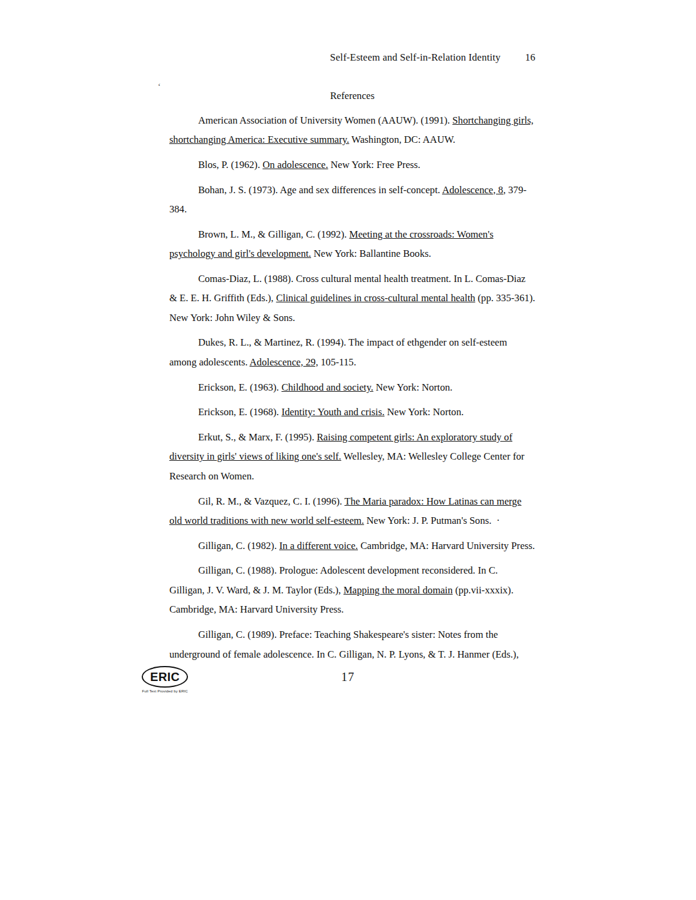Self-Esteem and Self-in-Relation Identity 16
‘
References
American Association of University Women (AAUW). (1991). Shortchanging girls, shortchanging America: Executive summary. Washington, DC: AAUW.
Blos, P. (1962). On adolescence. New York: Free Press.
Bohan, J. S. (1973). Age and sex differences in self-concept. Adolescence, 8, 379-384.
Brown, L. M., & Gilligan, C. (1992). Meeting at the crossroads: Women's psychology and girl's development. New York: Ballantine Books.
Comas-Diaz, L. (1988). Cross cultural mental health treatment. In L. Comas-Diaz & E. E. H. Griffith (Eds.), Clinical guidelines in cross-cultural mental health (pp. 335-361). New York: John Wiley & Sons.
Dukes, R. L., & Martinez, R. (1994). The impact of ethgender on self-esteem among adolescents. Adolescence, 29, 105-115.
Erickson, E. (1963). Childhood and society. New York: Norton.
Erickson, E. (1968). Identity: Youth and crisis. New York: Norton.
Erkut, S., & Marx, F. (1995). Raising competent girls: An exploratory study of diversity in girls' views of liking one's self. Wellesley, MA: Wellesley College Center for Research on Women.
Gil, R. M., & Vazquez, C. I. (1996). The Maria paradox: How Latinas can merge old world traditions with new world self-esteem. New York: J. P. Putman's Sons. ·
Gilligan, C. (1982). In a different voice. Cambridge, MA: Harvard University Press.
Gilligan, C. (1988). Prologue: Adolescent development reconsidered. In C. Gilligan, J. V. Ward, & J. M. Taylor (Eds.), Mapping the moral domain (pp.vii-xxxix). Cambridge, MA: Harvard University Press.
Gilligan, C. (1989). Preface: Teaching Shakespeare's sister: Notes from the underground of female adolescence. In C. Gilligan, N. P. Lyons, & T. J. Hanmer (Eds.),
ERIC
Full Text Provided by ERIC
17